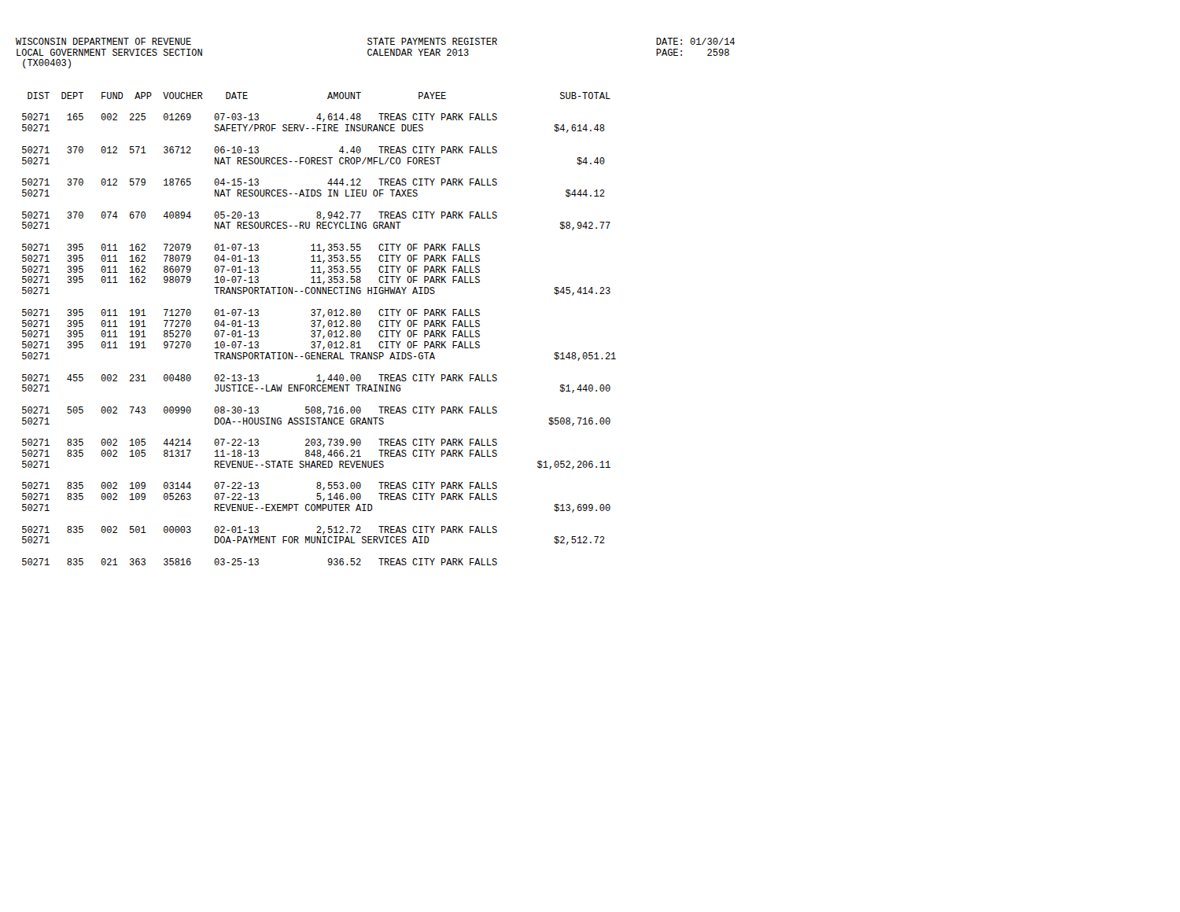WISCONSIN DEPARTMENT OF REVENUE STATE PAYMENTS REGISTER DATE: 01/30/14 LOCAL GOVERNMENT SERVICES SECTION CALENDAR YEAR 2013 PAGE: 2598 (TX00403) DIST DEPT FUND APP VOUCHER DATE AMOUNT PAYEE SUB-TOTAL 50271 165 002 225 01269 07-03-13 4,614.48 TREAS CITY PARK FALLS 50271 SAFETY/PROF SERV--FIRE INSURANCE DUES $4,614.48 50271 370 012 571 36712 06-10-13 4.40 TREAS CITY PARK FALLS 50271 NAT RESOURCES--FOREST CROP/MFL/CO FOREST $4.40 50271 370 012 579 18765 04-15-13 444.12 TREAS CITY PARK FALLS 50271 NAT RESOURCES--AIDS IN LIEU OF TAXES $444.12 50271 370 074 670 40894 05-20-13 8,942.77 TREAS CITY PARK FALLS 50271 NAT RESOURCES--RU RECYCLING GRANT $8,942.77 50271 395 011 162 72079 01-07-13 11,353.55 CITY OF PARK FALLS 50271 395 011 162 78079 04-01-13 11,353.55 CITY OF PARK FALLS 50271 395 011 162 86079 07-01-13 11,353.55 CITY OF PARK FALLS 50271 395 011 162 98079 10-07-13 11,353.58 CITY OF PARK FALLS 50271 TRANSPORTATION--CONNECTING HIGHWAY AIDS $45,414.23 50271 395 011 191 71270 01-07-13 37,012.80 CITY OF PARK FALLS 50271 395 011 191 77270 04-01-13 37,012.80 CITY OF PARK FALLS 50271 395 011 191 85270 07-01-13 37,012.80 CITY OF PARK FALLS 50271 395 011 191 97270 10-07-13 37,012.81 CITY OF PARK FALLS 50271 TRANSPORTATION--GENERAL TRANSP AIDS-GTA $148,051.21 50271 455 002 231 00480 02-13-13 1,440.00 TREAS CITY PARK FALLS 50271 JUSTICE--LAW ENFORCEMENT TRAINING $1,440.00 50271 505 002 743 00990 08-30-13 508,716.00 TREAS CITY PARK FALLS 50271 DOA--HOUSING ASSISTANCE GRANTS $508,716.00 50271 835 002 105 44214 07-22-13 203,739.90 TREAS CITY PARK FALLS 50271 835 002 105 81317 11-18-13 848,466.21 TREAS CITY PARK FALLS 50271 REVENUE--STATE SHARED REVENUES $1,052,206.11 50271 835 002 109 03144 07-22-13 8,553.00 TREAS CITY PARK FALLS 50271 835 002 109 05263 07-22-13 5,146.00 TREAS CITY PARK FALLS 50271 REVENUE--EXEMPT COMPUTER AID $13,699.00 50271 835 002 501 00003 02-01-13 2,512.72 TREAS CITY PARK FALLS 50271 DOA-PAYMENT FOR MUNICIPAL SERVICES AID $2,512.72 50271 835 021 363 35816 03-25-13 936.52 TREAS CITY PARK FALLS